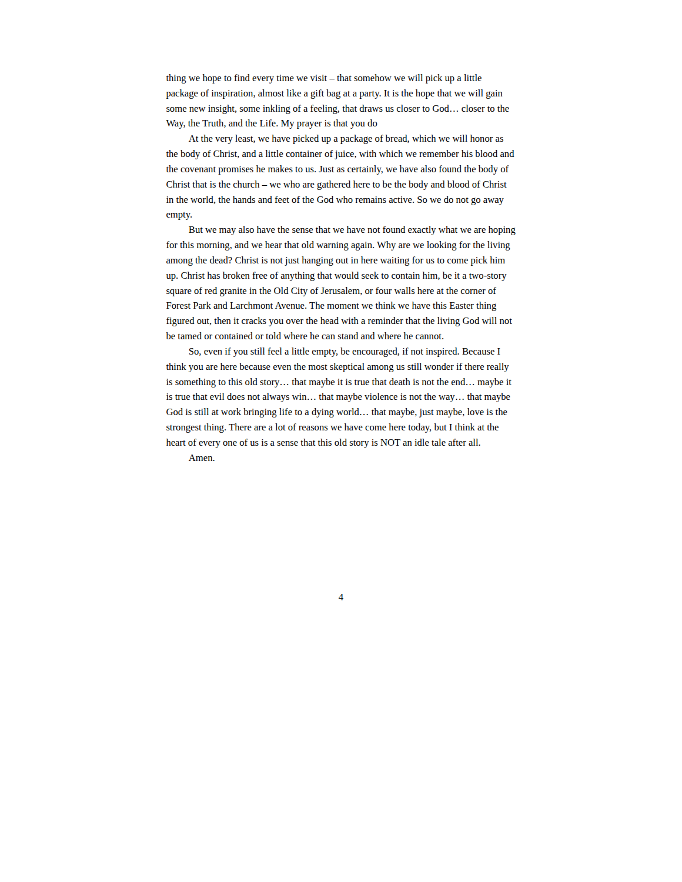thing we hope to find every time we visit – that somehow we will pick up a little package of inspiration, almost like a gift bag at a party. It is the hope that we will gain some new insight, some inkling of a feeling, that draws us closer to God… closer to the Way, the Truth, and the Life. My prayer is that you do
At the very least, we have picked up a package of bread, which we will honor as the body of Christ, and a little container of juice, with which we remember his blood and the covenant promises he makes to us. Just as certainly, we have also found the body of Christ that is the church – we who are gathered here to be the body and blood of Christ in the world, the hands and feet of the God who remains active. So we do not go away empty.
But we may also have the sense that we have not found exactly what we are hoping for this morning, and we hear that old warning again. Why are we looking for the living among the dead? Christ is not just hanging out in here waiting for us to come pick him up. Christ has broken free of anything that would seek to contain him, be it a two-story square of red granite in the Old City of Jerusalem, or four walls here at the corner of Forest Park and Larchmont Avenue. The moment we think we have this Easter thing figured out, then it cracks you over the head with a reminder that the living God will not be tamed or contained or told where he can stand and where he cannot.
So, even if you still feel a little empty, be encouraged, if not inspired. Because I think you are here because even the most skeptical among us still wonder if there really is something to this old story… that maybe it is true that death is not the end… maybe it is true that evil does not always win… that maybe violence is not the way… that maybe God is still at work bringing life to a dying world… that maybe, just maybe, love is the strongest thing. There are a lot of reasons we have come here today, but I think at the heart of every one of us is a sense that this old story is NOT an idle tale after all.
Amen.
4